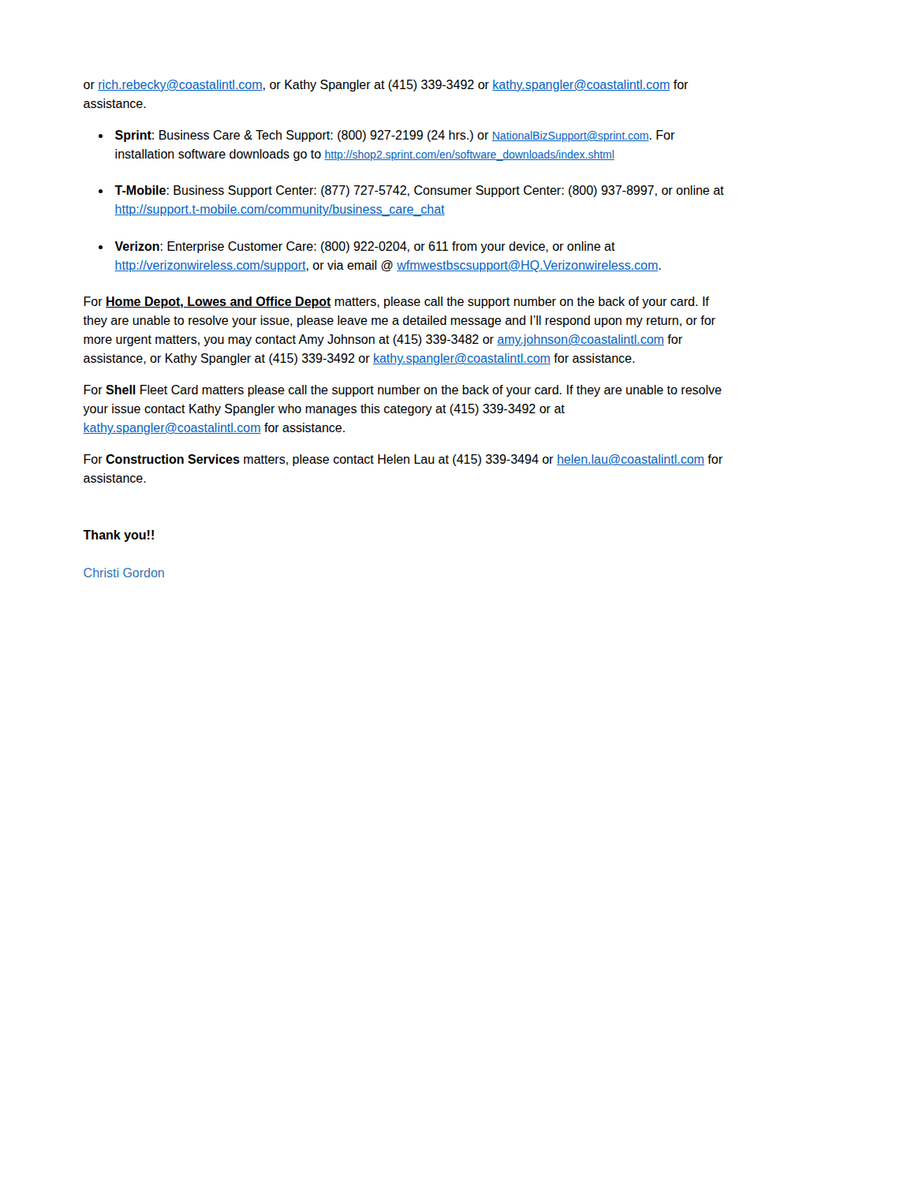or rich.rebecky@coastalintl.com, or Kathy Spangler at (415) 339-3492 or kathy.spangler@coastalintl.com for assistance.
Sprint: Business Care & Tech Support: (800) 927-2199 (24 hrs.) or NationalBizSupport@sprint.com. For installation software downloads go to http://shop2.sprint.com/en/software_downloads/index.shtml
T-Mobile: Business Support Center: (877) 727-5742, Consumer Support Center: (800) 937-8997, or online at http://support.t-mobile.com/community/business_care_chat
Verizon: Enterprise Customer Care: (800) 922-0204, or 611 from your device, or online at http://verizonwireless.com/support, or via email @ wfmwestbscsupport@HQ.Verizonwireless.com.
For Home Depot, Lowes and Office Depot matters, please call the support number on the back of your card. If they are unable to resolve your issue, please leave me a detailed message and I’ll respond upon my return, or for more urgent matters, you may contact Amy Johnson at (415) 339-3482 or amy.johnson@coastalintl.com for assistance, or Kathy Spangler at (415) 339-3492 or kathy.spangler@coastalintl.com for assistance.
For Shell Fleet Card matters please call the support number on the back of your card. If they are unable to resolve your issue contact Kathy Spangler who manages this category at (415) 339-3492 or at kathy.spangler@coastalintl.com for assistance.
For Construction Services matters, please contact Helen Lau at (415) 339-3494 or helen.lau@coastalintl.com for assistance.
Thank you!!
Christi Gordon